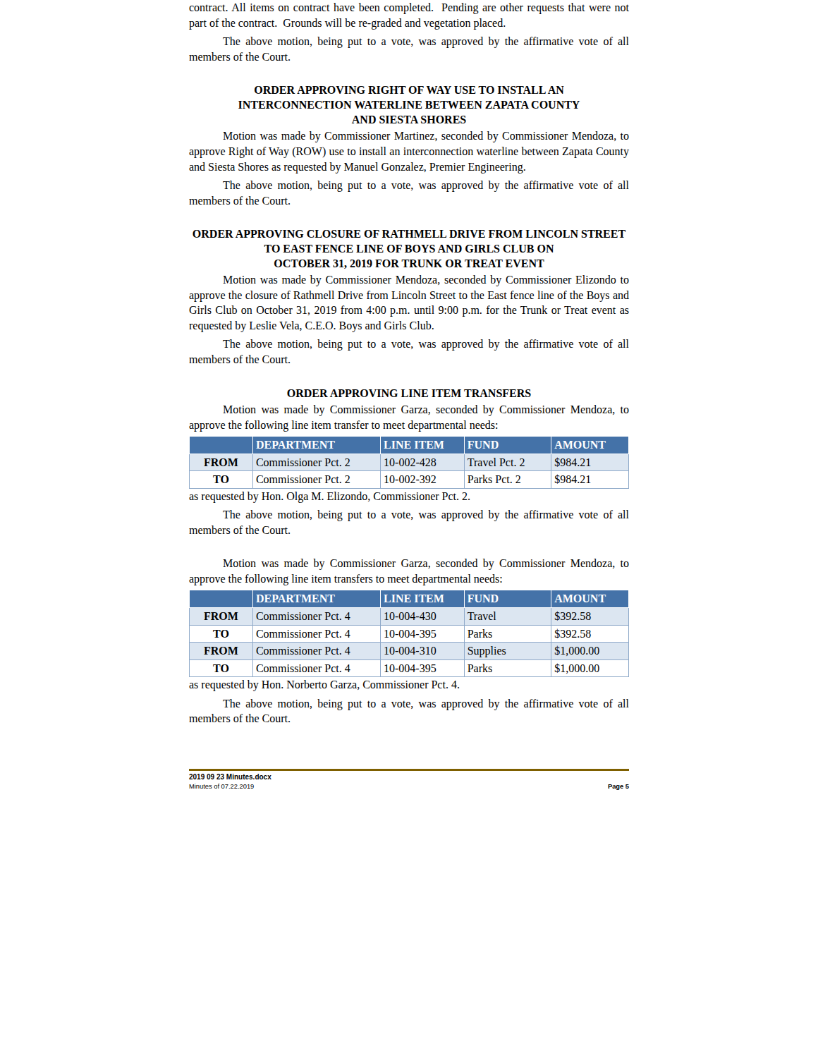contract. All items on contract have been completed. Pending are other requests that were not part of the contract. Grounds will be re-graded and vegetation placed.
The above motion, being put to a vote, was approved by the affirmative vote of all members of the Court.
Order Approving Right of Way Use to Install an
Interconnection Waterline Between Zapata County
and Siesta Shores
Motion was made by Commissioner Martinez, seconded by Commissioner Mendoza, to approve Right of Way (ROW) use to install an interconnection waterline between Zapata County and Siesta Shores as requested by Manuel Gonzalez, Premier Engineering.
The above motion, being put to a vote, was approved by the affirmative vote of all members of the Court.
Order Approving Closure of Rathmell Drive from Lincoln Street
to East Fence Line of Boys and Girls Club on
October 31, 2019 for Trunk or Treat Event
Motion was made by Commissioner Mendoza, seconded by Commissioner Elizondo to approve the closure of Rathmell Drive from Lincoln Street to the East fence line of the Boys and Girls Club on October 31, 2019 from 4:00 p.m. until 9:00 p.m. for the Trunk or Treat event as requested by Leslie Vela, C.E.O. Boys and Girls Club.
The above motion, being put to a vote, was approved by the affirmative vote of all members of the Court.
Order Approving Line Item Transfers
Motion was made by Commissioner Garza, seconded by Commissioner Mendoza, to approve the following line item transfer to meet departmental needs:
| | DEPARTMENT | LINE ITEM | FUND | AMOUNT |
| --- | --- | --- | --- | --- |
| FROM | Commissioner Pct. 2 | 10-002-428 | Travel Pct. 2 | $984.21 |
| TO | Commissioner Pct. 2 | 10-002-392 | Parks Pct. 2 | $984.21 |
as requested by Hon. Olga M. Elizondo, Commissioner Pct. 2.
The above motion, being put to a vote, was approved by the affirmative vote of all members of the Court.
Motion was made by Commissioner Garza, seconded by Commissioner Mendoza, to approve the following line item transfers to meet departmental needs:
| | DEPARTMENT | LINE ITEM | FUND | AMOUNT |
| --- | --- | --- | --- | --- |
| FROM | Commissioner Pct. 4 | 10-004-430 | Travel | $392.58 |
| TO | Commissioner Pct. 4 | 10-004-395 | Parks | $392.58 |
| FROM | Commissioner Pct. 4 | 10-004-310 | Supplies | $1,000.00 |
| TO | Commissioner Pct. 4 | 10-004-395 | Parks | $1,000.00 |
as requested by Hon. Norberto Garza, Commissioner Pct. 4.
The above motion, being put to a vote, was approved by the affirmative vote of all members of the Court.
2019 09 23 Minutes.docx
Minutes of 07.22.2019 Page 5